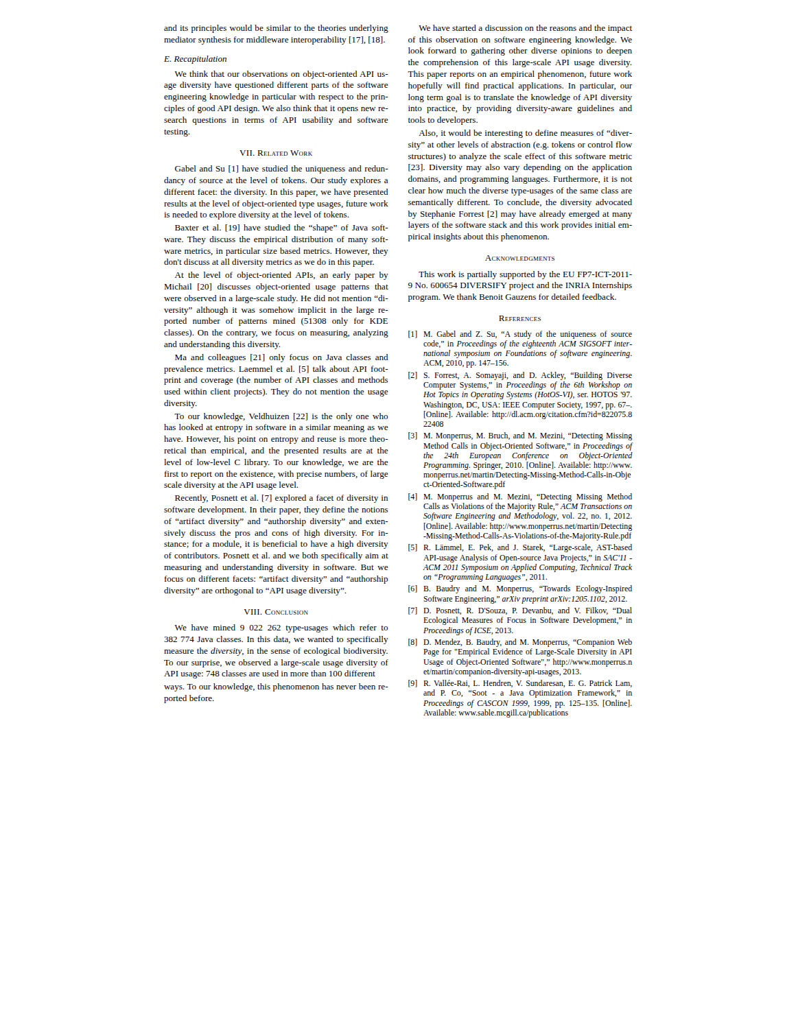and its principles would be similar to the theories underlying mediator synthesis for middleware interoperability [17], [18].
E. Recapitulation
We think that our observations on object-oriented API usage diversity have questioned different parts of the software engineering knowledge in particular with respect to the principles of good API design. We also think that it opens new research questions in terms of API usability and software testing.
VII. Related Work
Gabel and Su [1] have studied the uniqueness and redundancy of source at the level of tokens. Our study explores a different facet: the diversity. In this paper, we have presented results at the level of object-oriented type usages, future work is needed to explore diversity at the level of tokens.
Baxter et al. [19] have studied the “shape” of Java software. They discuss the empirical distribution of many software metrics, in particular size based metrics. However, they don't discuss at all diversity metrics as we do in this paper.
At the level of object-oriented APIs, an early paper by Michail [20] discusses object-oriented usage patterns that were observed in a large-scale study. He did not mention “diversity” although it was somehow implicit in the large reported number of patterns mined (51308 only for KDE classes). On the contrary, we focus on measuring, analyzing and understanding this diversity.
Ma and colleagues [21] only focus on Java classes and prevalence metrics. Laemmel et al. [5] talk about API footprint and coverage (the number of API classes and methods used within client projects). They do not mention the usage diversity.
To our knowledge, Veldhuizen [22] is the only one who has looked at entropy in software in a similar meaning as we have. However, his point on entropy and reuse is more theoretical than empirical, and the presented results are at the level of low-level C library. To our knowledge, we are the first to report on the existence, with precise numbers, of large scale diversity at the API usage level.
Recently, Posnett et al. [7] explored a facet of diversity in software development. In their paper, they define the notions of “artifact diversity” and “authorship diversity” and extensively discuss the pros and cons of high diversity. For instance; for a module, it is beneficial to have a high diversity of contributors. Posnett et al. and we both specifically aim at measuring and understanding diversity in software. But we focus on different facets: “artifact diversity” and “authorship diversity” are orthogonal to “API usage diversity”.
VIII. Conclusion
We have mined 9 022 262 type-usages which refer to 382 774 Java classes. In this data, we wanted to specifically measure the diversity, in the sense of ecological biodiversity. To our surprise, we observed a large-scale usage diversity of API usage: 748 classes are used in more than 100 different
ways. To our knowledge, this phenomenon has never been reported before.
We have started a discussion on the reasons and the impact of this observation on software engineering knowledge. We look forward to gathering other diverse opinions to deepen the comprehension of this large-scale API usage diversity. This paper reports on an empirical phenomenon, future work hopefully will find practical applications. In particular, our long term goal is to translate the knowledge of API diversity into practice, by providing diversity-aware guidelines and tools to developers.
Also, it would be interesting to define measures of “diversity” at other levels of abstraction (e.g. tokens or control flow structures) to analyze the scale effect of this software metric [23]. Diversity may also vary depending on the application domains, and programming languages. Furthermore, it is not clear how much the diverse type-usages of the same class are semantically different. To conclude, the diversity advocated by Stephanie Forrest [2] may have already emerged at many layers of the software stack and this work provides initial empirical insights about this phenomenon.
Acknowledgments
This work is partially supported by the EU FP7-ICT-2011-9 No. 600654 DIVERSIFY project and the INRIA Internships program. We thank Benoit Gauzens for detailed feedback.
References
[1] M. Gabel and Z. Su, “A study of the uniqueness of source code,” in Proceedings of the eighteenth ACM SIGSOFT international symposium on Foundations of software engineering. ACM, 2010, pp. 147–156.
[2] S. Forrest, A. Somayaji, and D. Ackley, “Building Diverse Computer Systems,” in Proceedings of the 6th Workshop on Hot Topics in Operating Systems (HotOS-VI), ser. HOTOS '97. Washington, DC, USA: IEEE Computer Society, 1997, pp. 67–. [Online]. Available: http://dl.acm.org/citation.cfm?id=822075.822408
[3] M. Monperrus, M. Bruch, and M. Mezini, “Detecting Missing Method Calls in Object-Oriented Software,” in Proceedings of the 24th European Conference on Object-Oriented Programming. Springer, 2010. [Online]. Available: http://www.monperrus.net/martin/Detecting-Missing-Method-Calls-in-Object-Oriented-Software.pdf
[4] M. Monperrus and M. Mezini, “Detecting Missing Method Calls as Violations of the Majority Rule,” ACM Transactions on Software Engineering and Methodology, vol. 22, no. 1, 2012. [Online]. Available: http://www.monperrus.net/martin/Detecting-Missing-Method-Calls-As-Violations-of-the-Majority-Rule.pdf
[5] R. Lämmel, E. Pek, and J. Starek, “Large-scale, AST-based API-usage Analysis of Open-source Java Projects,” in SAC'11 - ACM 2011 Symposium on Applied Computing, Technical Track on “Programming Languages”, 2011.
[6] B. Baudry and M. Monperrus, “Towards Ecology-Inspired Software Engineering,” arXiv preprint arXiv:1205.1102, 2012.
[7] D. Posnett, R. D'Souza, P. Devanbu, and V. Filkov, “Dual Ecological Measures of Focus in Software Development,” in Proceedings of ICSE, 2013.
[8] D. Mendez, B. Baudry, and M. Monperrus, “Companion Web Page for "Empirical Evidence of Large-Scale Diversity in API Usage of Object-Oriented Software",” http://www.monperrus.net/martin/companion-diversity-api-usages, 2013.
[9] R. Vallée-Rai, L. Hendren, V. Sundaresan, E. G. Patrick Lam, and P. Co, “Soot - a Java Optimization Framework,” in Proceedings of CASCON 1999, 1999, pp. 125–135. [Online]. Available: www.sable.mcgill.ca/publications